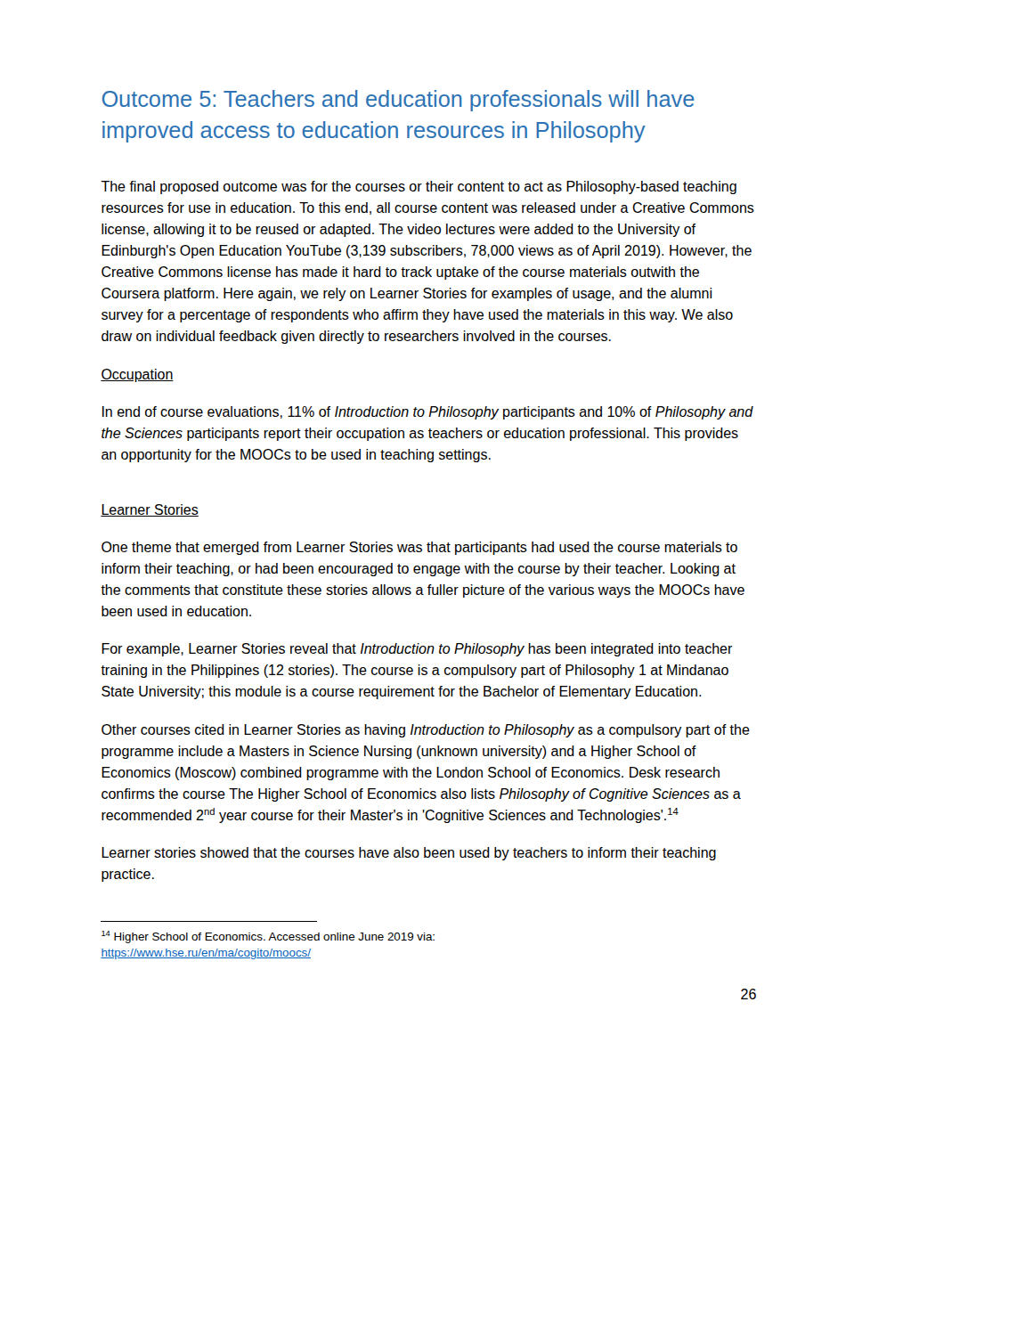Outcome 5: Teachers and education professionals will have improved access to education resources in Philosophy
The final proposed outcome was for the courses or their content to act as Philosophy-based teaching resources for use in education. To this end, all course content was released under a Creative Commons license, allowing it to be reused or adapted. The video lectures were added to the University of Edinburgh's Open Education YouTube (3,139 subscribers, 78,000 views as of April 2019). However, the Creative Commons license has made it hard to track uptake of the course materials outwith the Coursera platform. Here again, we rely on Learner Stories for examples of usage, and the alumni survey for a percentage of respondents who affirm they have used the materials in this way. We also draw on individual feedback given directly to researchers involved in the courses.
Occupation
In end of course evaluations, 11% of Introduction to Philosophy participants and 10% of Philosophy and the Sciences participants report their occupation as teachers or education professional. This provides an opportunity for the MOOCs to be used in teaching settings.
Learner Stories
One theme that emerged from Learner Stories was that participants had used the course materials to inform their teaching, or had been encouraged to engage with the course by their teacher. Looking at the comments that constitute these stories allows a fuller picture of the various ways the MOOCs have been used in education.
For example, Learner Stories reveal that Introduction to Philosophy has been integrated into teacher training in the Philippines (12 stories). The course is a compulsory part of Philosophy 1 at Mindanao State University; this module is a course requirement for the Bachelor of Elementary Education.
Other courses cited in Learner Stories as having Introduction to Philosophy as a compulsory part of the programme include a Masters in Science Nursing (unknown university) and a Higher School of Economics (Moscow) combined programme with the London School of Economics. Desk research confirms the course The Higher School of Economics also lists Philosophy of Cognitive Sciences as a recommended 2nd year course for their Master's in 'Cognitive Sciences and Technologies'.14
Learner stories showed that the courses have also been used by teachers to inform their teaching practice.
14 Higher School of Economics. Accessed online June 2019 via:
https://www.hse.ru/en/ma/cogito/moocs/
26